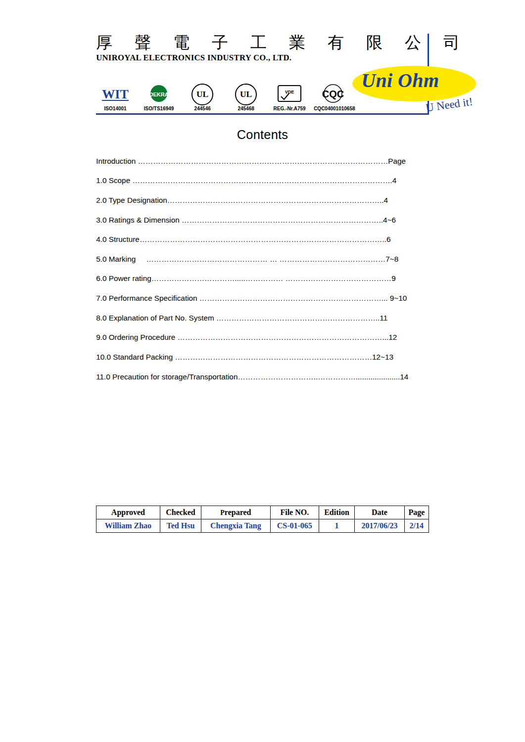厚 聲 電 子 工 業 有 限 公 司
UNIROYAL ELECTRONICS INDUSTRY CO., LTD.
WIT
ISO14001
DEKRA
ISO/TS16949
UL
244546
UL
245468
VDE
REG.-Nr.A759
CQC
CQC04001010658
Uni Ohm
U Need it!
Contents
Introduction ………………………………………………………………………………………Page
1.0 Scope ………………………………………………………………………………………….4
2.0 Type Designation…………………………………………………………………………..4
3.0 Ratings & Dimension ……………………………………………………………………..4~6
4.0 Structure……………………………………………………………………………………..6
5.0 Marking ………………………………………… … ……………………………………7~8
6.0 Power rating…………………………….....…………… ……………………………………9
7.0 Performance Specification ………………………………………………………………... 9~10
8.0 Explanation of Part No. System ………………………………………………………..11
9.0 Ordering Procedure ………………………………………………………………………...12
10.0 Standard Packing ……………………………………………………………………12~13
11.0 Precaution for storage/Transportation…………………………..…………….....................14
| Approved | Checked | P repared | File NO. | Edition | Date | Page |
| --- | --- | --- | --- | --- | --- | --- |
| William Zhao | Ted Hsu | Chengxia Tang | CS-01-065 | 1 | 2017/06/23 | 2/14 |